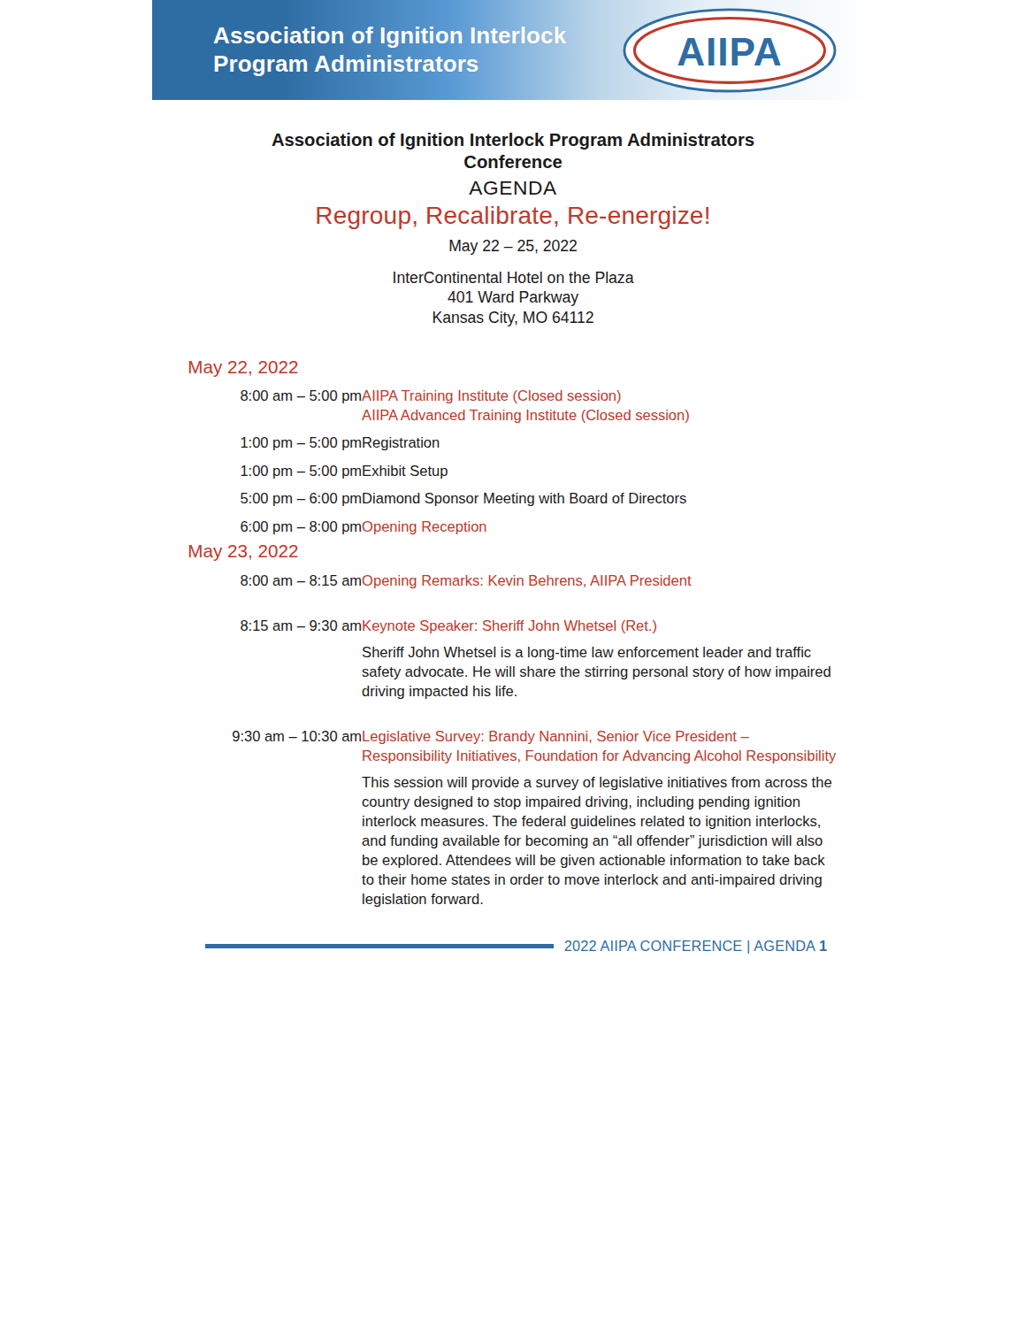Association of Ignition Interlock
Program Administrators
AIIPA
Association of Ignition Interlock Program Administrators Conference
AGENDA
Regroup, Recalibrate, Re-energize!
May 22 – 25, 2022
InterContinental Hotel on the Plaza
401 Ward Parkway
Kansas City, MO 64112
May 22, 2022
| 8:00 am – 5:00 pm | AIIPA Training Institute (Closed session) AIIPA Advanced Training Institute (Closed session) |
| 1:00 pm – 5:00 pm | Registration |
| 1:00 pm – 5:00 pm | Exhibit Setup |
| 5:00 pm – 6:00 pm | Diamond Sponsor Meeting with Board of Directors |
| 6:00 pm – 8:00 pm | Opening Reception |
May 23, 2022
| 8:00 am – 8:15 am | Opening Remarks: Kevin Behrens, AIIPA President |
| 8:15 am – 9:30 am | Keynote Speaker: Sheriff John Whetsel (Ret.) Sheriff John Whetsel is a long-time law enforcement leader and traffic safety advocate. He will share the stirring personal story of how impaired driving impacted his life. |
| 9:30 am – 10:30 am | Legislative Survey: Brandy Nannini, Senior Vice President – Responsibility Initiatives, Foundation for Advancing Alcohol Responsibility This session will provide a survey of legislative initiatives from across the country designed to stop impaired driving, including pending ignition interlock measures. The federal guidelines related to ignition interlocks, and funding available for becoming an “all offender” jurisdiction will also be explored. Attendees will be given actionable information to take back to their home states in order to move interlock and anti-impaired driving legislation forward. |
2022 AIIPA CONFERENCE | AGENDA 1